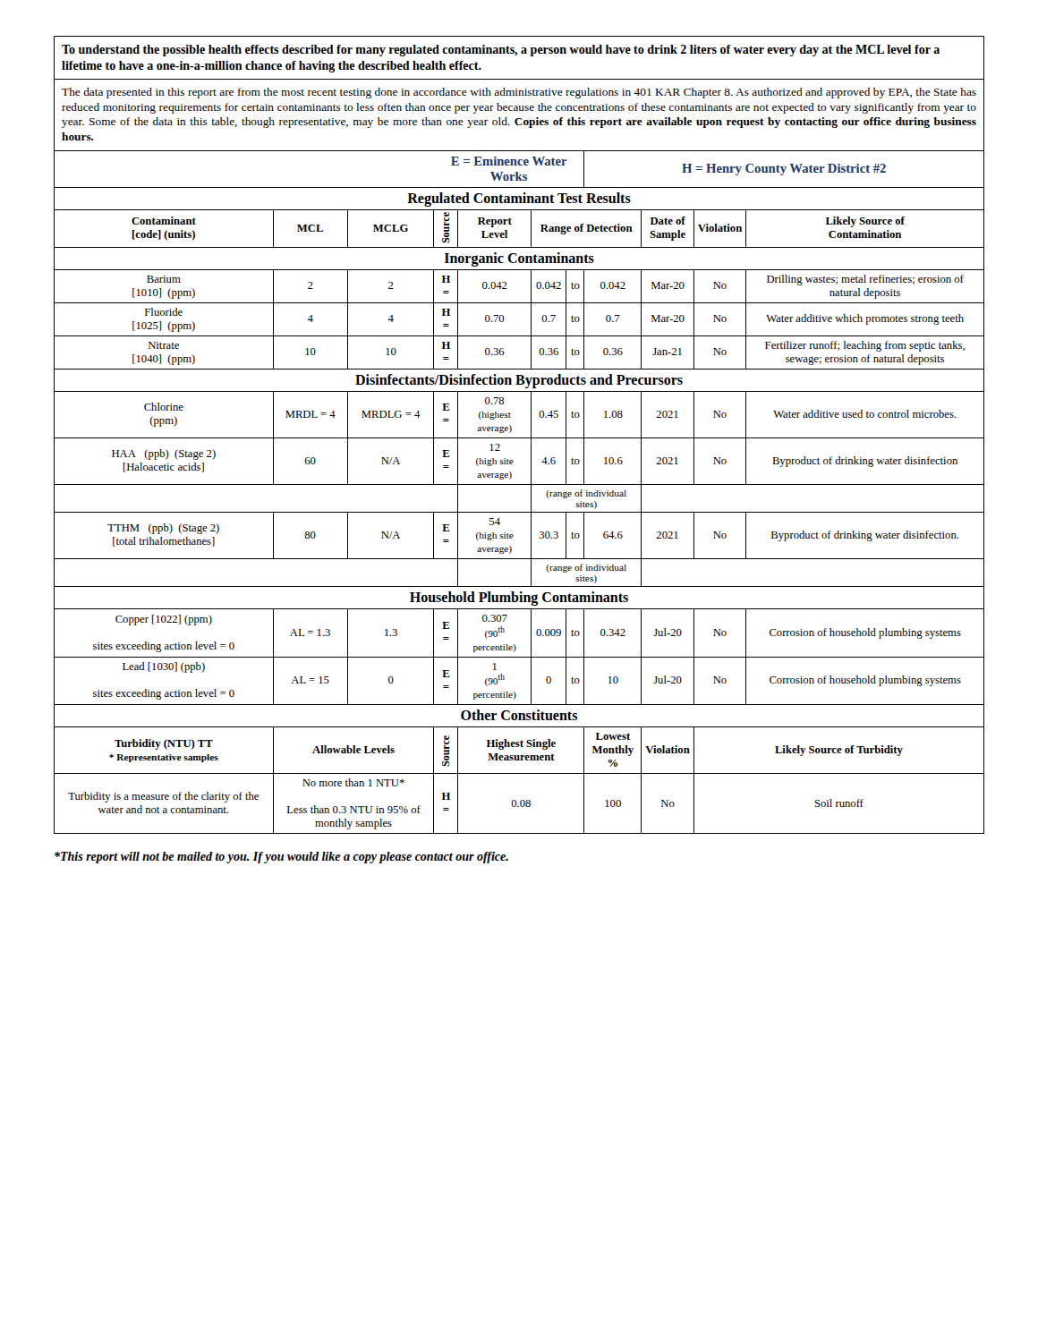To understand the possible health effects described for many regulated contaminants, a person would have to drink 2 liters of water every day at the MCL level for a lifetime to have a one-in-a-million chance of having the described health effect.
The data presented in this report are from the most recent testing done in accordance with administrative regulations in 401 KAR Chapter 8. As authorized and approved by EPA, the State has reduced monitoring requirements for certain contaminants to less often than once per year because the concentrations of these contaminants are not expected to vary significantly from year to year. Some of the data in this table, though representative, may be more than one year old. Copies of this report are available upon request by contacting our office during business hours.
| | E = Eminence Water Works | H = Henry County Water District #2 |
| Regulated Contaminant Test Results |
| Contaminant [code] (units) | MCL | MCLG | Source | Report Level | Range of Detection | Date of Sample | Violation | Likely Source of Contamination |
| Inorganic Contaminants |
| Barium [1010] (ppm) | 2 | 2 | H = | 0.042 | 0.042 | to | 0.042 | Mar-20 | No | Drilling wastes; metal refineries; erosion of natural deposits |
| Fluoride [1025] (ppm) | 4 | 4 | H = | 0.70 | 0.7 | to | 0.7 | Mar-20 | No | Water additive which promotes strong teeth |
| Nitrate [1040] (ppm) | 10 | 10 | H = | 0.36 | 0.36 | to | 0.36 | Jan-21 | No | Fertilizer runoff; leaching from septic tanks, sewage; erosion of natural deposits |
| Disinfectants/Disinfection Byproducts and Precursors |
| Chlorine (ppm) | MRDL = 4 | MRDLG = 4 | E = | 0.78 (highest average) | 0.45 | to | 1.08 | 2021 | No | Water additive used to control microbes. |
| HAA (ppb) (Stage 2) [Haloacetic acids] | 60 | N/A | E = | 12 (high site average) | 4.6 | to | 10.6 | 2021 | No | Byproduct of drinking water disinfection |
| | | (range of individual sites) | |
| TTHM (ppb) (Stage 2) [total trihalomethanes] | 80 | N/A | E = | 54 (high site average) | 30.3 | to | 64.6 | 2021 | No | Byproduct of drinking water disinfection. |
| | | (range of individual sites) | |
| Household Plumbing Contaminants |
| Copper [1022] (ppm) sites exceeding action level = 0 | AL = 1.3 | 1.3 | E = | 0.307 (90 th percentile) | 0.009 | to | 0.342 | Jul-20 | No | Corrosion of household plumbing systems |
| Lead [1030] (ppb) sites exceeding action level = 0 | AL = 15 | 0 | E = | 1 (90 th percentile) | 0 | to | 10 | Jul-20 | No | Corrosion of household plumbing systems |
| Other Constituents |
| Turbidity (NTU) TT * Representative samples | Allowable Levels | Source | Highest Single Measurement | Lowest Monthly % | Violation | Likely Source of Turbidity |
| Turbidity is a measure of the clarity of the water and not a contaminant. | No more than 1 NTU* Less than 0.3 NTU in 95% of monthly samples | H = | 0.08 | 100 | No | Soil runoff |
*This report will not be mailed to you. If you would like a copy please contact our office.